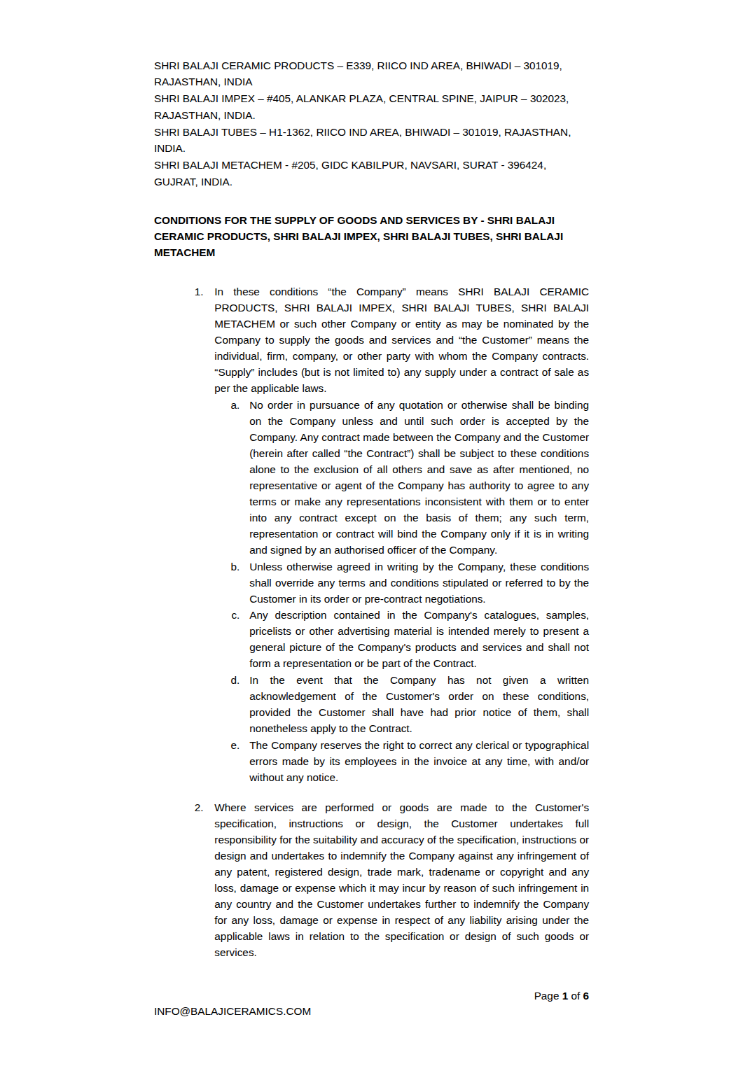SHRI BALAJI CERAMIC PRODUCTS – E339, RIICO IND AREA, BHIWADI – 301019, RAJASTHAN, INDIA
SHRI BALAJI IMPEX – #405, ALANKAR PLAZA, CENTRAL SPINE, JAIPUR – 302023, RAJASTHAN, INDIA.
SHRI BALAJI TUBES – H1-1362, RIICO IND AREA, BHIWADI – 301019, RAJASTHAN, INDIA.
SHRI BALAJI METACHEM - #205, GIDC KABILPUR, NAVSARI, SURAT - 396424, GUJRAT, INDIA.
CONDITIONS FOR THE SUPPLY OF GOODS AND SERVICES BY - SHRI BALAJI CERAMIC PRODUCTS, SHRI BALAJI IMPEX, SHRI BALAJI TUBES, SHRI BALAJI METACHEM
In these conditions “the Company” means SHRI BALAJI CERAMIC PRODUCTS, SHRI BALAJI IMPEX, SHRI BALAJI TUBES, SHRI BALAJI METACHEM or such other Company or entity as may be nominated by the Company to supply the goods and services and “the Customer” means the individual, firm, company, or other party with whom the Company contracts. “Supply” includes (but is not limited to) any supply under a contract of sale as per the applicable laws.
No order in pursuance of any quotation or otherwise shall be binding on the Company unless and until such order is accepted by the Company. Any contract made between the Company and the Customer (herein after called “the Contract”) shall be subject to these conditions alone to the exclusion of all others and save as after mentioned, no representative or agent of the Company has authority to agree to any terms or make any representations inconsistent with them or to enter into any contract except on the basis of them; any such term, representation or contract will bind the Company only if it is in writing and signed by an authorised officer of the Company.
Unless otherwise agreed in writing by the Company, these conditions shall override any terms and conditions stipulated or referred to by the Customer in its order or pre-contract negotiations.
Any description contained in the Company's catalogues, samples, pricelists or other advertising material is intended merely to present a general picture of the Company's products and services and shall not form a representation or be part of the Contract.
In the event that the Company has not given a written acknowledgement of the Customer's order on these conditions, provided the Customer shall have had prior notice of them, shall nonetheless apply to the Contract.
The Company reserves the right to correct any clerical or typographical errors made by its employees in the invoice at any time, with and/or without any notice.
Where services are performed or goods are made to the Customer's specification, instructions or design, the Customer undertakes full responsibility for the suitability and accuracy of the specification, instructions or design and undertakes to indemnify the Company against any infringement of any patent, registered design, trade mark, tradename or copyright and any loss, damage or expense which it may incur by reason of such infringement in any country and the Customer undertakes further to indemnify the Company for any loss, damage or expense in respect of any liability arising under the applicable laws in relation to the specification or design of such goods or services.
Page 1 of 6
INFO@BALAJICERAMICS.COM